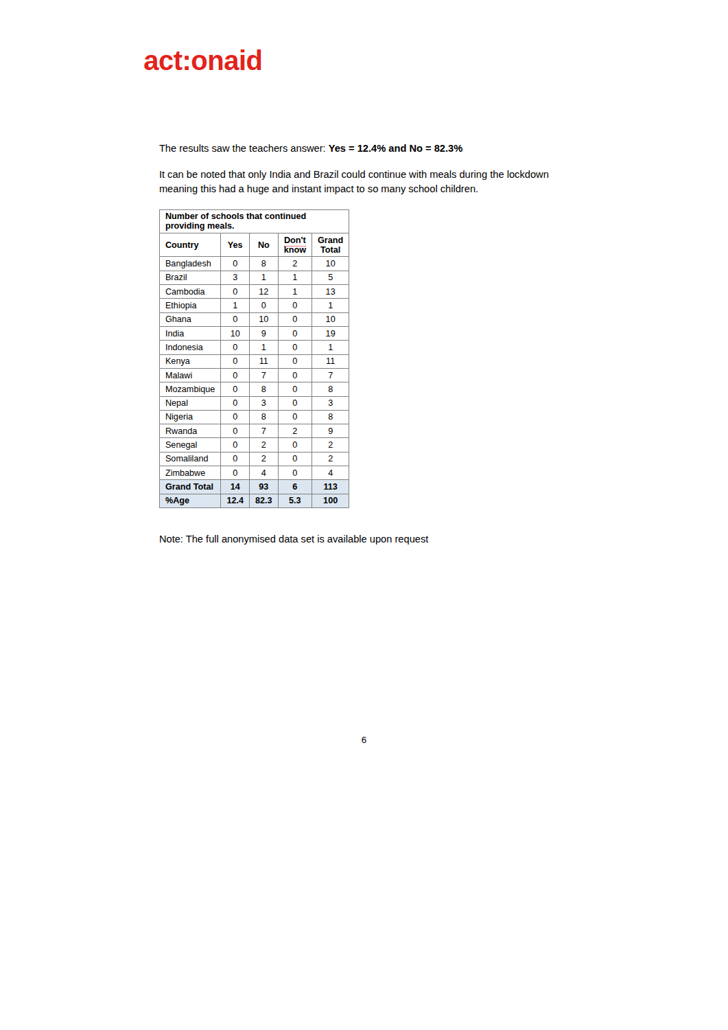act:onaid
The results saw the teachers answer: Yes = 12.4% and No = 82.3%
It can be noted that only India and Brazil could continue with meals during the lockdown meaning this had a huge and instant impact to so many school children.
Number of schools that continued providing meals.
| Country | Yes | No | Don't know | Grand Total |
| --- | --- | --- | --- | --- |
| Bangladesh | 0 | 8 | 2 | 10 |
| Brazil | 3 | 1 | 1 | 5 |
| Cambodia | 0 | 12 | 1 | 13 |
| Ethiopia | 1 | 0 | 0 | 1 |
| Ghana | 0 | 10 | 0 | 10 |
| India | 10 | 9 | 0 | 19 |
| Indonesia | 0 | 1 | 0 | 1 |
| Kenya | 0 | 11 | 0 | 11 |
| Malawi | 0 | 7 | 0 | 7 |
| Mozambique | 0 | 8 | 0 | 8 |
| Nepal | 0 | 3 | 0 | 3 |
| Nigeria | 0 | 8 | 0 | 8 |
| Rwanda | 0 | 7 | 2 | 9 |
| Senegal | 0 | 2 | 0 | 2 |
| Somaliland | 0 | 2 | 0 | 2 |
| Zimbabwe | 0 | 4 | 0 | 4 |
| Grand Total | 14 | 93 | 6 | 113 |
| %Age | 12.4 | 82.3 | 5.3 | 100 |
Note: The full anonymised data set is available upon request
6